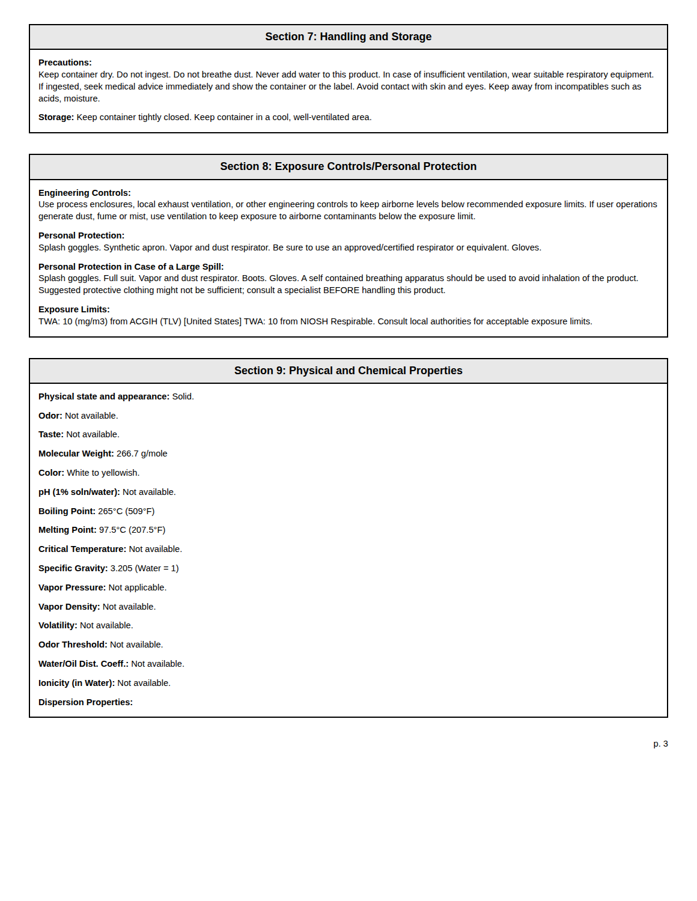Section 7: Handling and Storage
Precautions:
Keep container dry. Do not ingest. Do not breathe dust. Never add water to this product. In case of insufficient ventilation, wear suitable respiratory equipment. If ingested, seek medical advice immediately and show the container or the label. Avoid contact with skin and eyes. Keep away from incompatibles such as acids, moisture.
Storage: Keep container tightly closed. Keep container in a cool, well-ventilated area.
Section 8: Exposure Controls/Personal Protection
Engineering Controls:
Use process enclosures, local exhaust ventilation, or other engineering controls to keep airborne levels below recommended exposure limits. If user operations generate dust, fume or mist, use ventilation to keep exposure to airborne contaminants below the exposure limit.
Personal Protection:
Splash goggles. Synthetic apron. Vapor and dust respirator. Be sure to use an approved/certified respirator or equivalent. Gloves.
Personal Protection in Case of a Large Spill:
Splash goggles. Full suit. Vapor and dust respirator. Boots. Gloves. A self contained breathing apparatus should be used to avoid inhalation of the product. Suggested protective clothing might not be sufficient; consult a specialist BEFORE handling this product.
Exposure Limits:
TWA: 10 (mg/m3) from ACGIH (TLV) [United States] TWA: 10 from NIOSH Respirable. Consult local authorities for acceptable exposure limits.
Section 9: Physical and Chemical Properties
Physical state and appearance: Solid.
Odor: Not available.
Taste: Not available.
Molecular Weight: 266.7 g/mole
Color: White to yellowish.
pH (1% soln/water): Not available.
Boiling Point: 265°C (509°F)
Melting Point: 97.5°C (207.5°F)
Critical Temperature: Not available.
Specific Gravity: 3.205 (Water = 1)
Vapor Pressure: Not applicable.
Vapor Density: Not available.
Volatility: Not available.
Odor Threshold: Not available.
Water/Oil Dist. Coeff.: Not available.
Ionicity (in Water): Not available.
Dispersion Properties:
p. 3